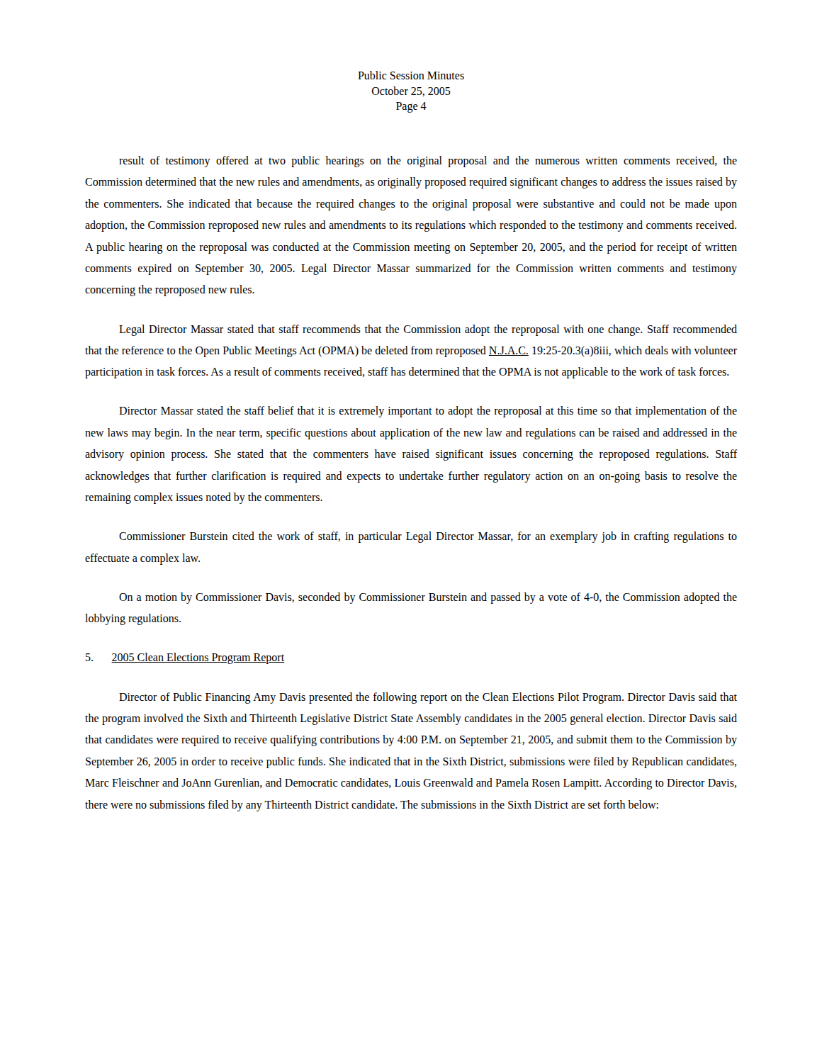Public Session Minutes
October 25, 2005
Page 4
result of testimony offered at two public hearings on the original proposal and the numerous written comments received, the Commission determined that the new rules and amendments, as originally proposed required significant changes to address the issues raised by the commenters. She indicated that because the required changes to the original proposal were substantive and could not be made upon adoption, the Commission reproposed new rules and amendments to its regulations which responded to the testimony and comments received. A public hearing on the reproposal was conducted at the Commission meeting on September 20, 2005, and the period for receipt of written comments expired on September 30, 2005. Legal Director Massar summarized for the Commission written comments and testimony concerning the reproposed new rules.
Legal Director Massar stated that staff recommends that the Commission adopt the reproposal with one change. Staff recommended that the reference to the Open Public Meetings Act (OPMA) be deleted from reproposed N.J.A.C. 19:25-20.3(a)8iii, which deals with volunteer participation in task forces. As a result of comments received, staff has determined that the OPMA is not applicable to the work of task forces.
Director Massar stated the staff belief that it is extremely important to adopt the reproposal at this time so that implementation of the new laws may begin. In the near term, specific questions about application of the new law and regulations can be raised and addressed in the advisory opinion process. She stated that the commenters have raised significant issues concerning the reproposed regulations. Staff acknowledges that further clarification is required and expects to undertake further regulatory action on an on-going basis to resolve the remaining complex issues noted by the commenters.
Commissioner Burstein cited the work of staff, in particular Legal Director Massar, for an exemplary job in crafting regulations to effectuate a complex law.
On a motion by Commissioner Davis, seconded by Commissioner Burstein and passed by a vote of 4-0, the Commission adopted the lobbying regulations.
5. 2005 Clean Elections Program Report
Director of Public Financing Amy Davis presented the following report on the Clean Elections Pilot Program. Director Davis said that the program involved the Sixth and Thirteenth Legislative District State Assembly candidates in the 2005 general election. Director Davis said that candidates were required to receive qualifying contributions by 4:00 P.M. on September 21, 2005, and submit them to the Commission by September 26, 2005 in order to receive public funds. She indicated that in the Sixth District, submissions were filed by Republican candidates, Marc Fleischner and JoAnn Gurenlian, and Democratic candidates, Louis Greenwald and Pamela Rosen Lampitt. According to Director Davis, there were no submissions filed by any Thirteenth District candidate. The submissions in the Sixth District are set forth below: